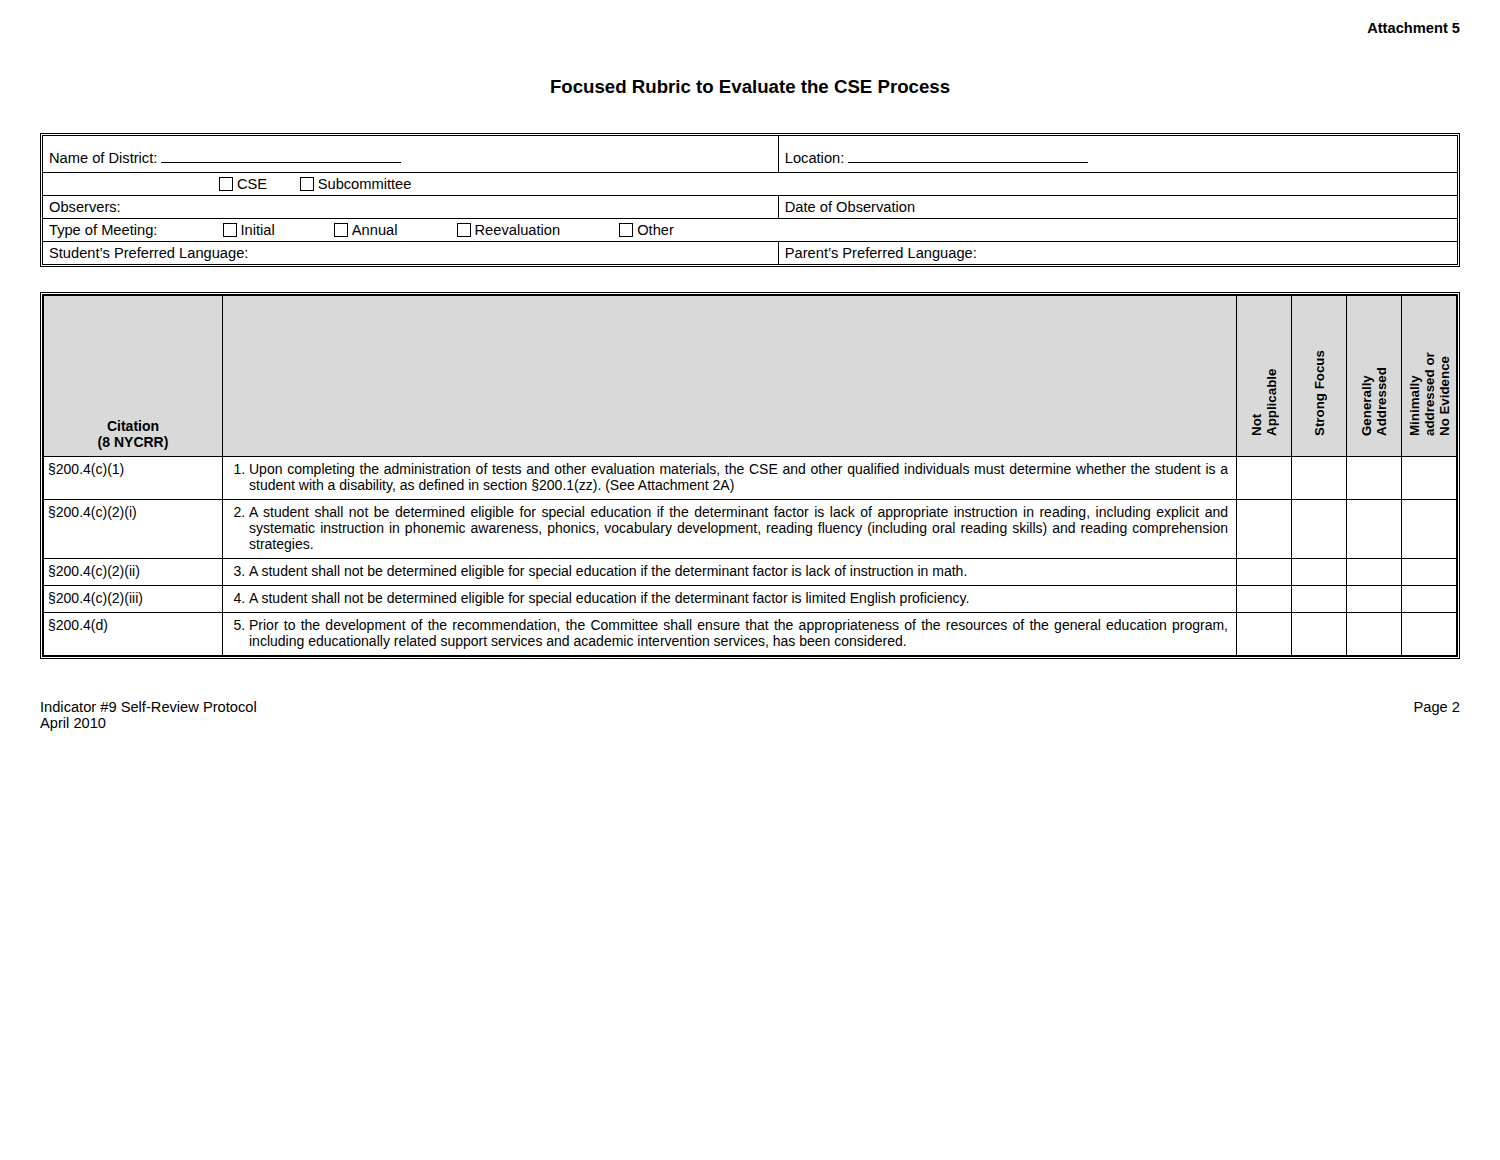Attachment 5
Focused Rubric to Evaluate the CSE Process
| Name of District: | Location: |
| CSE Subcommittee |
| Observers: | Date of Observation |
| Type of Meeting: Initial Annual Reevaluation Other |
| Student’s Preferred Language: | Parent’s Preferred Language: |
| Citation (8 NYCRR) | | Not Applicable | Strong Focus | Generally Addressed | Minimally addressed or No Evidence |
| --- | --- | --- | --- | --- | --- |
| §200.4(c)(1) | Upon completing the administration of tests and other evaluation materials, the CSE and other qualified individuals must determine whether the student is a student with a disability, as defined in section §200.1(zz). (See Attachment 2A) | | | | |
| §200.4(c)(2)(i) | A student shall not be determined eligible for special education if the determinant factor is lack of appropriate instruction in reading, including explicit and systematic instruction in phonemic awareness, phonics, vocabulary development, reading fluency (including oral reading skills) and reading comprehension strategies. | | | | |
| §200.4(c)(2)(ii) | A student shall not be determined eligible for special education if the determinant factor is lack of instruction in math. | | | | |
| §200.4(c)(2)(iii) | A student shall not be determined eligible for special education if the determinant factor is limited English proficiency. | | | | |
| §200.4(d) | Prior to the development of the recommendation, the Committee shall ensure that the appropriateness of the resources of the general education program, including educationally related support services and academic intervention services, has been considered. | | | | |
Indicator #9 Self-Review Protocol
April 2010
Page 2